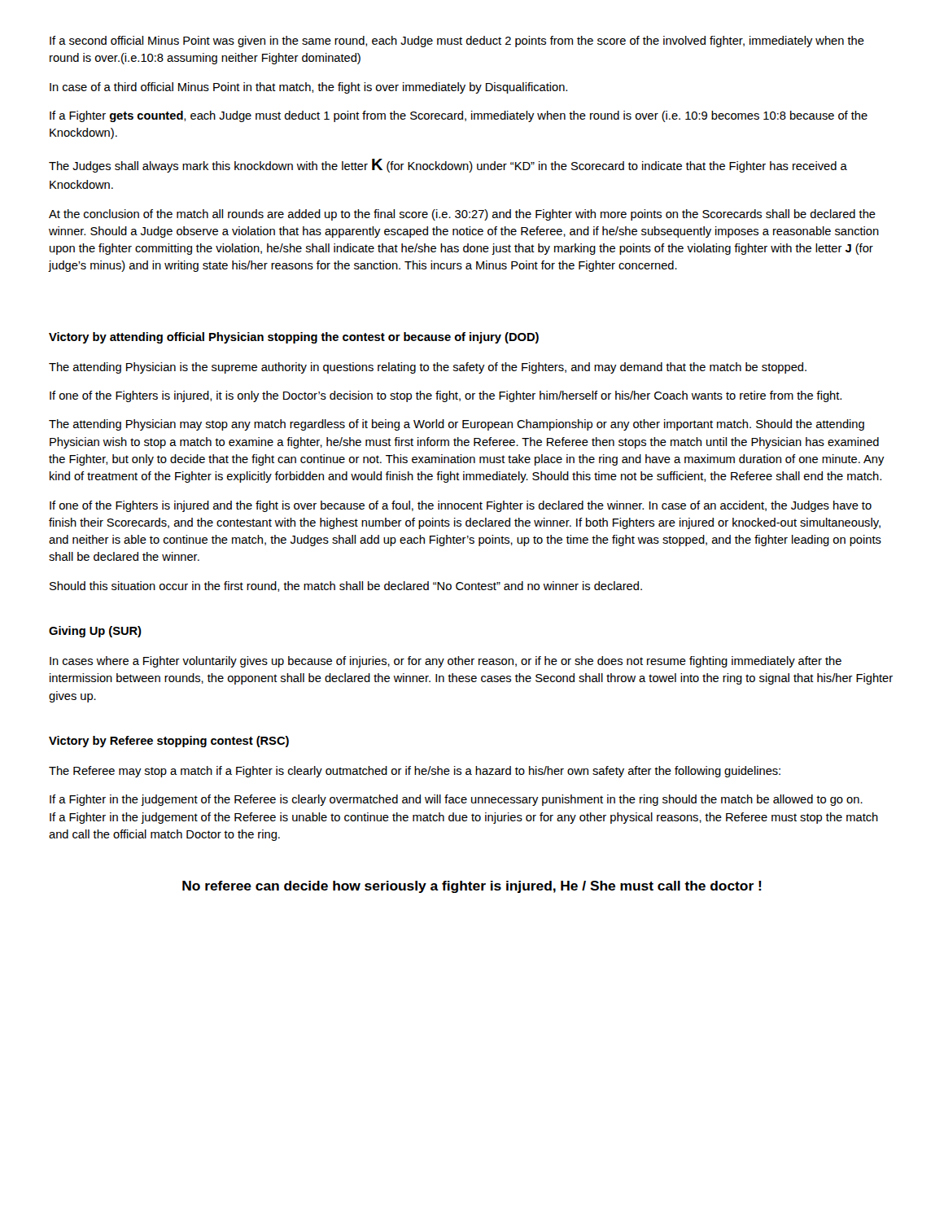If a second official Minus Point was given in the same round, each Judge must deduct 2 points from the score of the involved fighter, immediately when the round is over.(i.e.10:8 assuming neither Fighter dominated)
In case of a third official Minus Point in that match, the fight is over immediately by Disqualification.
If a Fighter gets counted, each Judge must deduct 1 point from the Scorecard, immediately when the round is over (i.e. 10:9 becomes 10:8 because of the Knockdown).
The Judges shall always mark this knockdown with the letter K (for Knockdown) under “KD” in the Scorecard to indicate that the Fighter has received a Knockdown.
At the conclusion of the match all rounds are added up to the final score (i.e. 30:27) and the Fighter with more points on the Scorecards shall be declared the winner. Should a Judge observe a violation that has apparently escaped the notice of the Referee, and if he/she subsequently imposes a reasonable sanction upon the fighter committing the violation, he/she shall indicate that he/she has done just that by marking the points of the violating fighter with the letter J (for judge’s minus) and in writing state his/her reasons for the sanction. This incurs a Minus Point for the Fighter concerned.
Victory by attending official Physician stopping the contest or because of injury (DOD)
The attending Physician is the supreme authority in questions relating to the safety of the Fighters, and may demand that the match be stopped.
If one of the Fighters is injured, it is only the Doctor’s decision to stop the fight, or the Fighter him/herself or his/her Coach wants to retire from the fight.
The attending Physician may stop any match regardless of it being a World or European Championship or any other important match. Should the attending Physician wish to stop a match to examine a fighter, he/she must first inform the Referee. The Referee then stops the match until the Physician has examined the Fighter, but only to decide that the fight can continue or not. This examination must take place in the ring and have a maximum duration of one minute. Any kind of treatment of the Fighter is explicitly forbidden and would finish the fight immediately. Should this time not be sufficient, the Referee shall end the match.
If one of the Fighters is injured and the fight is over because of a foul, the innocent Fighter is declared the winner. In case of an accident, the Judges have to finish their Scorecards, and the contestant with the highest number of points is declared the winner. If both Fighters are injured or knocked-out simultaneously, and neither is able to continue the match, the Judges shall add up each Fighter’s points, up to the time the fight was stopped, and the fighter leading on points shall be declared the winner.
Should this situation occur in the first round, the match shall be declared “No Contest” and no winner is declared.
Giving Up (SUR)
In cases where a Fighter voluntarily gives up because of injuries, or for any other reason, or if he or she does not resume fighting immediately after the intermission between rounds, the opponent shall be declared the winner. In these cases the Second shall throw a towel into the ring to signal that his/her Fighter gives up.
Victory by Referee stopping contest (RSC)
The Referee may stop a match if a Fighter is clearly outmatched or if he/she is a hazard to his/her own safety after the following guidelines:
If a Fighter in the judgement of the Referee is clearly overmatched and will face unnecessary punishment in the ring should the match be allowed to go on.
If a Fighter in the judgement of the Referee is unable to continue the match due to injuries or for any other physical reasons, the Referee must stop the match and call the official match Doctor to the ring.
No referee can decide how seriously a fighter is injured, He / She must call the doctor !